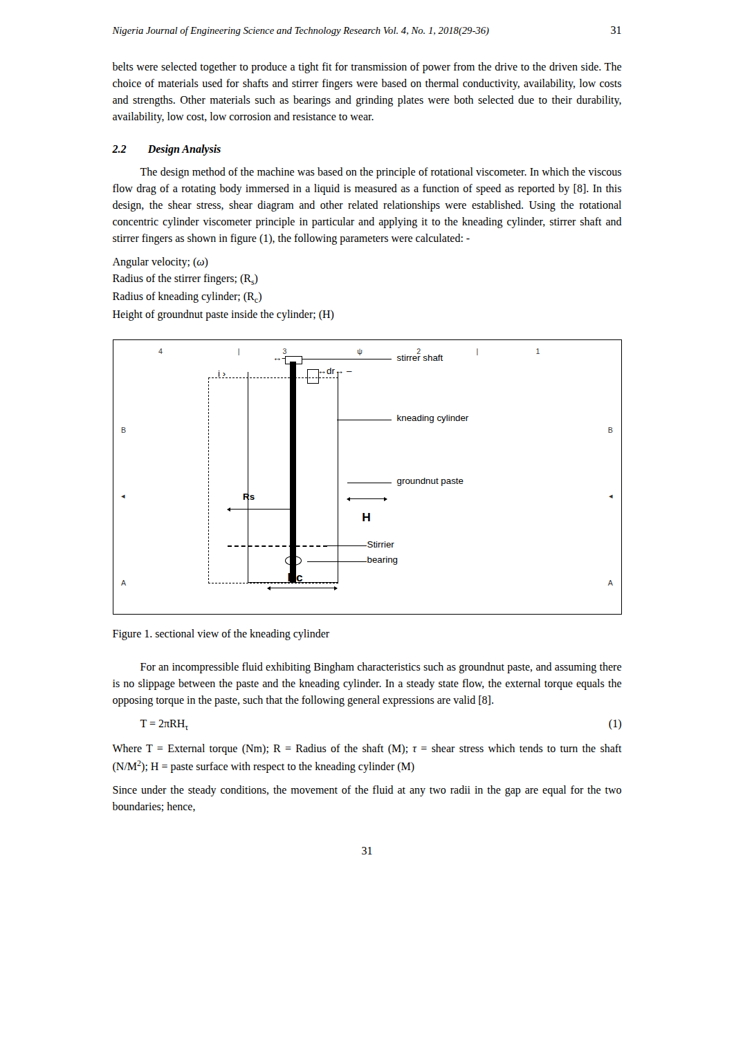Nigeria Journal of Engineering Science and Technology Research Vol. 4, No. 1, 2018(29-36) 31
belts were selected together to produce a tight fit for transmission of power from the drive to the driven side. The choice of materials used for shafts and stirrer fingers were based on thermal conductivity, availability, low costs and strengths. Other materials such as bearings and grinding plates were both selected due to their durability, availability, low cost, low corrosion and resistance to wear.
2.2 Design Analysis
The design method of the machine was based on the principle of rotational viscometer. In which the viscous flow drag of a rotating body immersed in a liquid is measured as a function of speed as reported by [8]. In this design, the shear stress, shear diagram and other related relationships were established. Using the rotational concentric cylinder viscometer principle in particular and applying it to the kneading cylinder, stirrer shaft and stirrer fingers as shown in figure (1), the following parameters were calculated: -
Angular velocity; (ω)
Radius of the stirrer fingers; (Rs)
Radius of kneading cylinder; (Rc)
Height of groundnut paste inside the cylinder; (H)
4 | 3 ψ 2 | 1 B B ◂ ◂ A A ↔–r i › ↔dr↔ –
Rs
Rc
H
stirrer shaft
kneading cylinder
groundnut paste
Stirrier
bearing
Figure 1. sectional view of the kneading cylinder
For an incompressible fluid exhibiting Bingham characteristics such as groundnut paste, and assuming there is no slippage between the paste and the kneading cylinder. In a steady state flow, the external torque equals the opposing torque in the paste, such that the following general expressions are valid [8].
T = 2πRHτ (1)
Where T = External torque (Nm); R = Radius of the shaft (M); τ = shear stress which tends to turn the shaft (N/M2); H = paste surface with respect to the kneading cylinder (M)
Since under the steady conditions, the movement of the fluid at any two radii in the gap are equal for the two boundaries; hence,
31